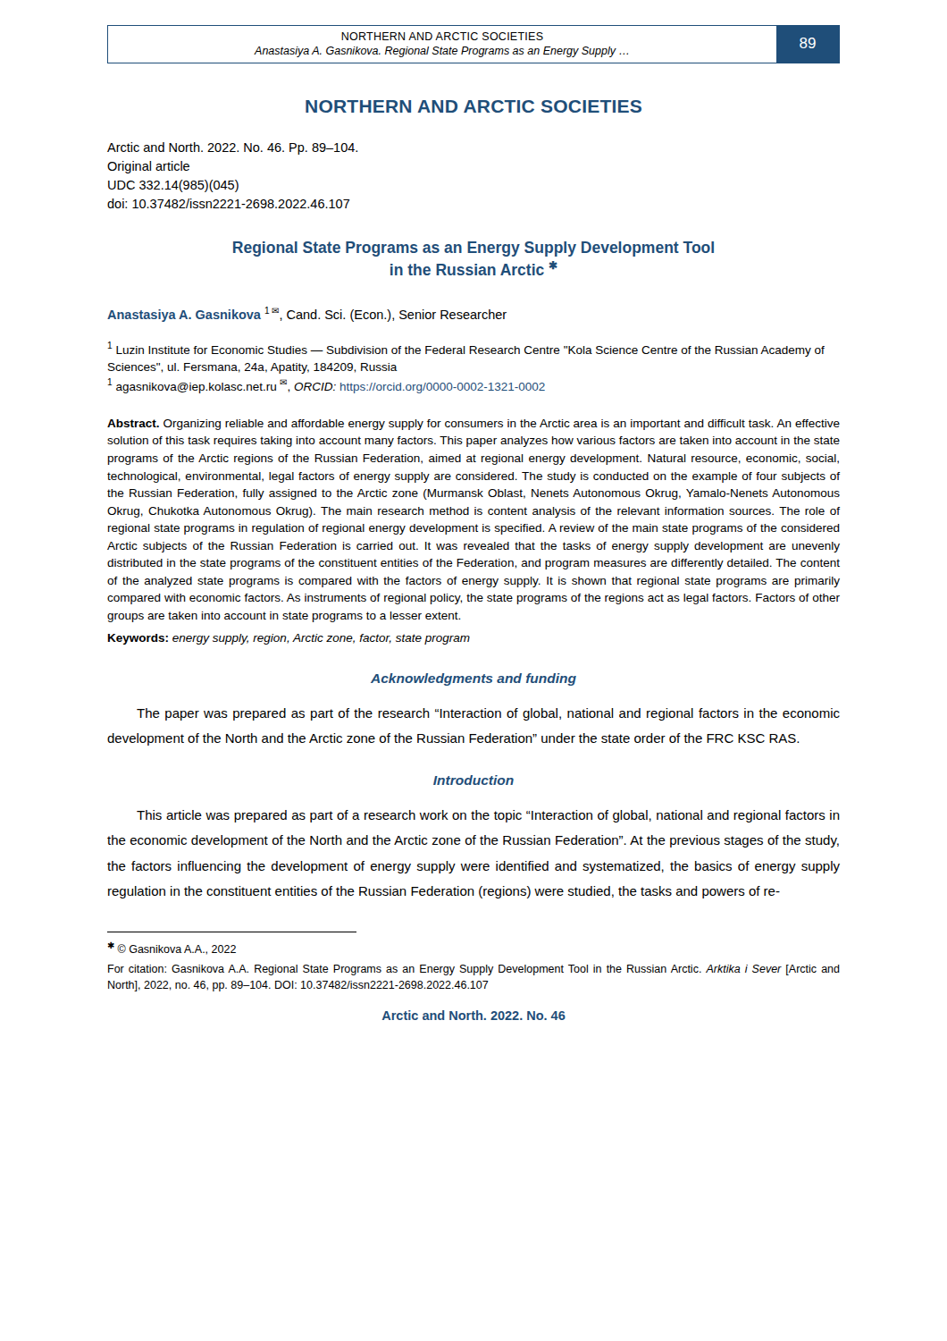NORTHERN AND ARCTIC SOCIETIES
Anastasiya A. Gasnikova. Regional State Programs as an Energy Supply …
89
NORTHERN AND ARCTIC SOCIETIES
Arctic and North. 2022. No. 46. Pp. 89–104.
Original article
UDC 332.14(985)(045)
doi: 10.37482/issn2221-2698.2022.46.107
Regional State Programs as an Energy Supply Development Tool
in the Russian Arctic ✱
Anastasiya A. Gasnikova 1 ✉, Cand. Sci. (Econ.), Senior Researcher
1 Luzin Institute for Economic Studies — Subdivision of the Federal Research Centre "Kola Science Centre of the Russian Academy of Sciences", ul. Fersmana, 24a, Apatity, 184209, Russia
1 agasnikova@iep.kolasc.net.ru ✉, ORCID: https://orcid.org/0000-0002-1321-0002
Abstract. Organizing reliable and affordable energy supply for consumers in the Arctic area is an important and difficult task. An effective solution of this task requires taking into account many factors. This paper analyzes how various factors are taken into account in the state programs of the Arctic regions of the Russian Federation, aimed at regional energy development. Natural resource, economic, social, technological, environmental, legal factors of energy supply are considered. The study is conducted on the example of four subjects of the Russian Federation, fully assigned to the Arctic zone (Murmansk Oblast, Nenets Autonomous Okrug, Yamalo-Nenets Autonomous Okrug, Chukotka Autonomous Okrug). The main research method is content analysis of the relevant information sources. The role of regional state programs in regulation of regional energy development is specified. A review of the main state programs of the considered Arctic subjects of the Russian Federation is carried out. It was revealed that the tasks of energy supply development are unevenly distributed in the state programs of the constituent entities of the Federation, and program measures are differently detailed. The content of the analyzed state programs is compared with the factors of energy supply. It is shown that regional state programs are primarily compared with economic factors. As instruments of regional policy, the state programs of the regions act as legal factors. Factors of other groups are taken into account in state programs to a lesser extent.
Keywords: energy supply, region, Arctic zone, factor, state program
Acknowledgments and funding
The paper was prepared as part of the research “Interaction of global, national and regional factors in the economic development of the North and the Arctic zone of the Russian Federation” under the state order of the FRC KSC RAS.
Introduction
This article was prepared as part of a research work on the topic “Interaction of global, national and regional factors in the economic development of the North and the Arctic zone of the Russian Federation”. At the previous stages of the study, the factors influencing the development of energy supply were identified and systematized, the basics of energy supply regulation in the constituent entities of the Russian Federation (regions) were studied, the tasks and powers of re-
✱ © Gasnikova A.A., 2022
For citation: Gasnikova A.A. Regional State Programs as an Energy Supply Development Tool in the Russian Arctic. Arktika i Sever [Arctic and North], 2022, no. 46, pp. 89–104. DOI: 10.37482/issn2221-2698.2022.46.107
Arctic and North. 2022. No. 46